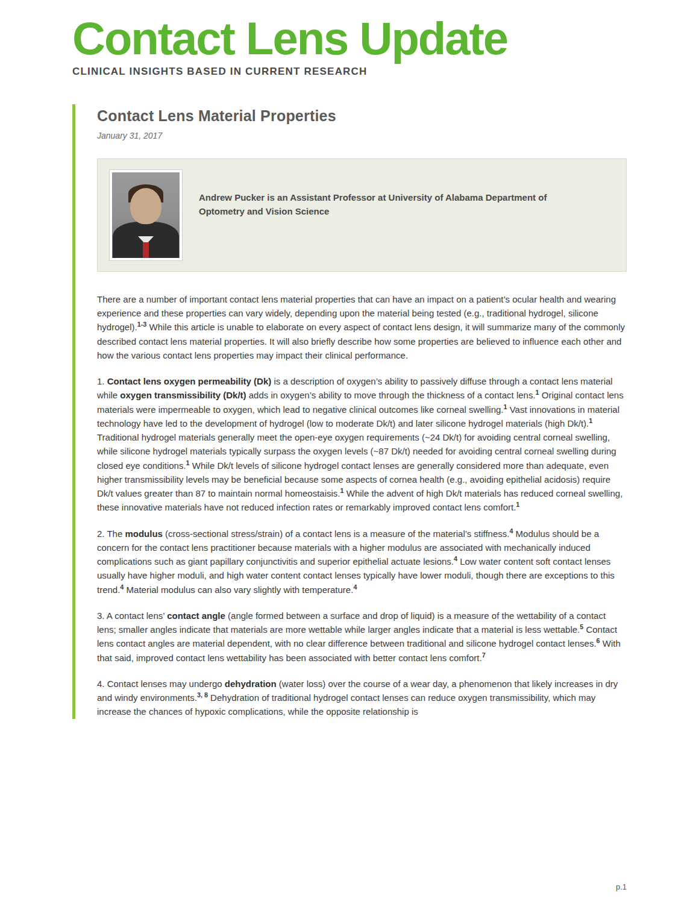Contact Lens Update
Clinical insights based in current research
Contact Lens Material Properties
January 31, 2017
Andrew Pucker is an Assistant Professor at University of Alabama Department of Optometry and Vision Science
There are a number of important contact lens material properties that can have an impact on a patient’s ocular health and wearing experience and these properties can vary widely, depending upon the material being tested (e.g., traditional hydrogel, silicone hydrogel).1-3 While this article is unable to elaborate on every aspect of contact lens design, it will summarize many of the commonly described contact lens material properties. It will also briefly describe how some properties are believed to influence each other and how the various contact lens properties may impact their clinical performance.
1. Contact lens oxygen permeability (Dk) is a description of oxygen’s ability to passively diffuse through a contact lens material while oxygen transmissibility (Dk/t) adds in oxygen’s ability to move through the thickness of a contact lens.1 Original contact lens materials were impermeable to oxygen, which lead to negative clinical outcomes like corneal swelling.1 Vast innovations in material technology have led to the development of hydrogel (low to moderate Dk/t) and later silicone hydrogel materials (high Dk/t).1 Traditional hydrogel materials generally meet the open-eye oxygen requirements (~24 Dk/t) for avoiding central corneal swelling, while silicone hydrogel materials typically surpass the oxygen levels (~87 Dk/t) needed for avoiding central corneal swelling during closed eye conditions.1 While Dk/t levels of silicone hydrogel contact lenses are generally considered more than adequate, even higher transmissibility levels may be beneficial because some aspects of cornea health (e.g., avoiding epithelial acidosis) require Dk/t values greater than 87 to maintain normal homeostaisis.1 While the advent of high Dk/t materials has reduced corneal swelling, these innovative materials have not reduced infection rates or remarkably improved contact lens comfort.1
2. The modulus (cross-sectional stress/strain) of a contact lens is a measure of the material’s stiffness.4 Modulus should be a concern for the contact lens practitioner because materials with a higher modulus are associated with mechanically induced complications such as giant papillary conjunctivitis and superior epithelial actuate lesions.4 Low water content soft contact lenses usually have higher moduli, and high water content contact lenses typically have lower moduli, though there are exceptions to this trend.4 Material modulus can also vary slightly with temperature.4
3. A contact lens’ contact angle (angle formed between a surface and drop of liquid) is a measure of the wettability of a contact lens; smaller angles indicate that materials are more wettable while larger angles indicate that a material is less wettable.5 Contact lens contact angles are material dependent, with no clear difference between traditional and silicone hydrogel contact lenses.6 With that said, improved contact lens wettability has been associated with better contact lens comfort.7
4. Contact lenses may undergo dehydration (water loss) over the course of a wear day, a phenomenon that likely increases in dry and windy environments.3, 8 Dehydration of traditional hydrogel contact lenses can reduce oxygen transmissibility, which may increase the chances of hypoxic complications, while the opposite relationship is
p.1